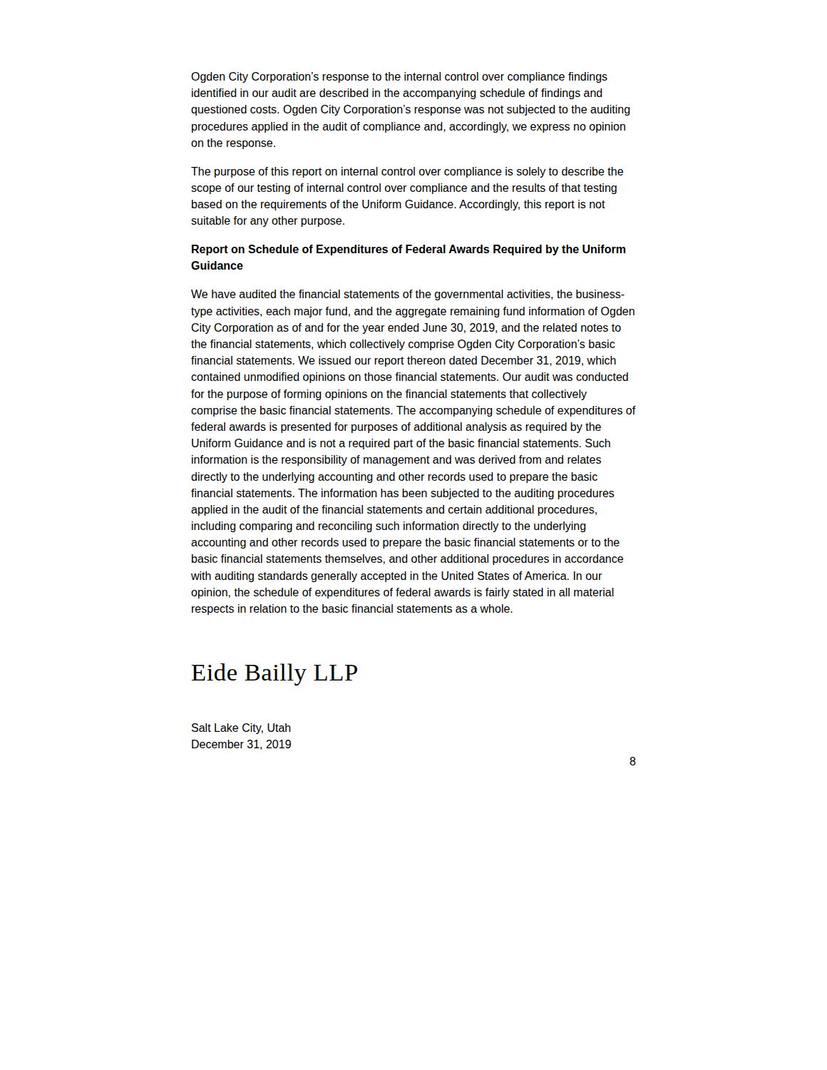Ogden City Corporation’s response to the internal control over compliance findings identified in our audit are described in the accompanying schedule of findings and questioned costs. Ogden City Corporation’s response was not subjected to the auditing procedures applied in the audit of compliance and, accordingly, we express no opinion on the response.
The purpose of this report on internal control over compliance is solely to describe the scope of our testing of internal control over compliance and the results of that testing based on the requirements of the Uniform Guidance. Accordingly, this report is not suitable for any other purpose.
Report on Schedule of Expenditures of Federal Awards Required by the Uniform Guidance
We have audited the financial statements of the governmental activities, the business-type activities, each major fund, and the aggregate remaining fund information of Ogden City Corporation as of and for the year ended June 30, 2019, and the related notes to the financial statements, which collectively comprise Ogden City Corporation’s basic financial statements. We issued our report thereon dated December 31, 2019, which contained unmodified opinions on those financial statements. Our audit was conducted for the purpose of forming opinions on the financial statements that collectively comprise the basic financial statements. The accompanying schedule of expenditures of federal awards is presented for purposes of additional analysis as required by the Uniform Guidance and is not a required part of the basic financial statements. Such information is the responsibility of management and was derived from and relates directly to the underlying accounting and other records used to prepare the basic financial statements. The information has been subjected to the auditing procedures applied in the audit of the financial statements and certain additional procedures, including comparing and reconciling such information directly to the underlying accounting and other records used to prepare the basic financial statements or to the basic financial statements themselves, and other additional procedures in accordance with auditing standards generally accepted in the United States of America. In our opinion, the schedule of expenditures of federal awards is fairly stated in all material respects in relation to the basic financial statements as a whole.
Eide Bailly LLP
Salt Lake City, Utah
December 31, 2019
8